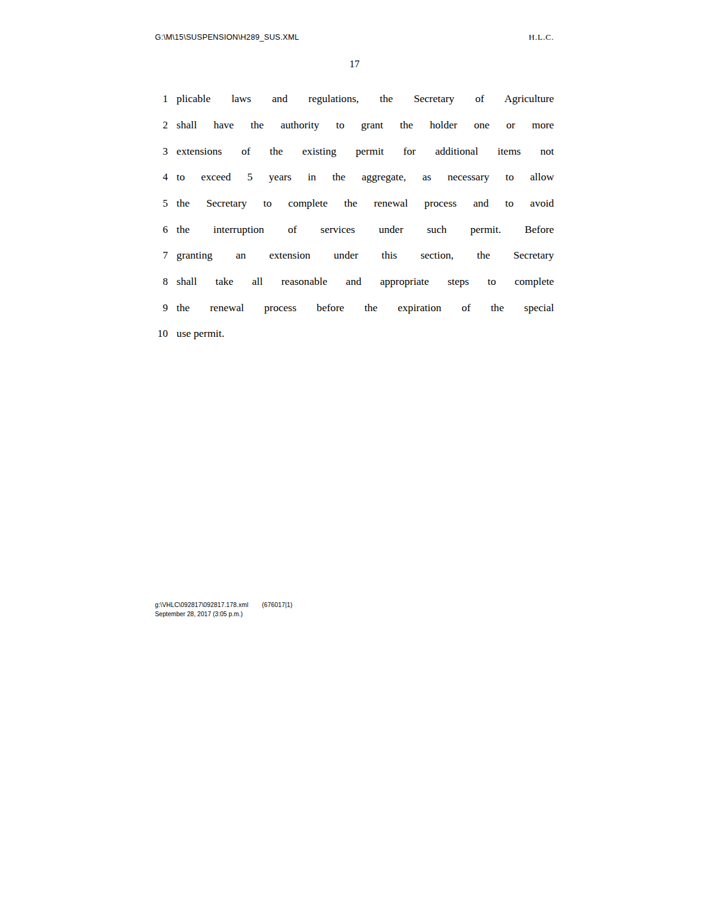G:\M\15\SUSPENSION\H289_SUS.XML
H.L.C.
17
1 plicable laws and regulations, the Secretary of Agriculture
2 shall have the authority to grant the holder one or more
3 extensions of the existing permit for additional items not
4 to exceed 5 years in the aggregate, as necessary to allow
5 the Secretary to complete the renewal process and to avoid
6 the interruption of services under such permit. Before
7 granting an extension under this section, the Secretary
8 shall take all reasonable and appropriate steps to complete
9 the renewal process before the expiration of the special
10 use permit.
g:\VHLC\092817\092817.178.xml (676017|1)
September 28, 2017 (3:05 p.m.)